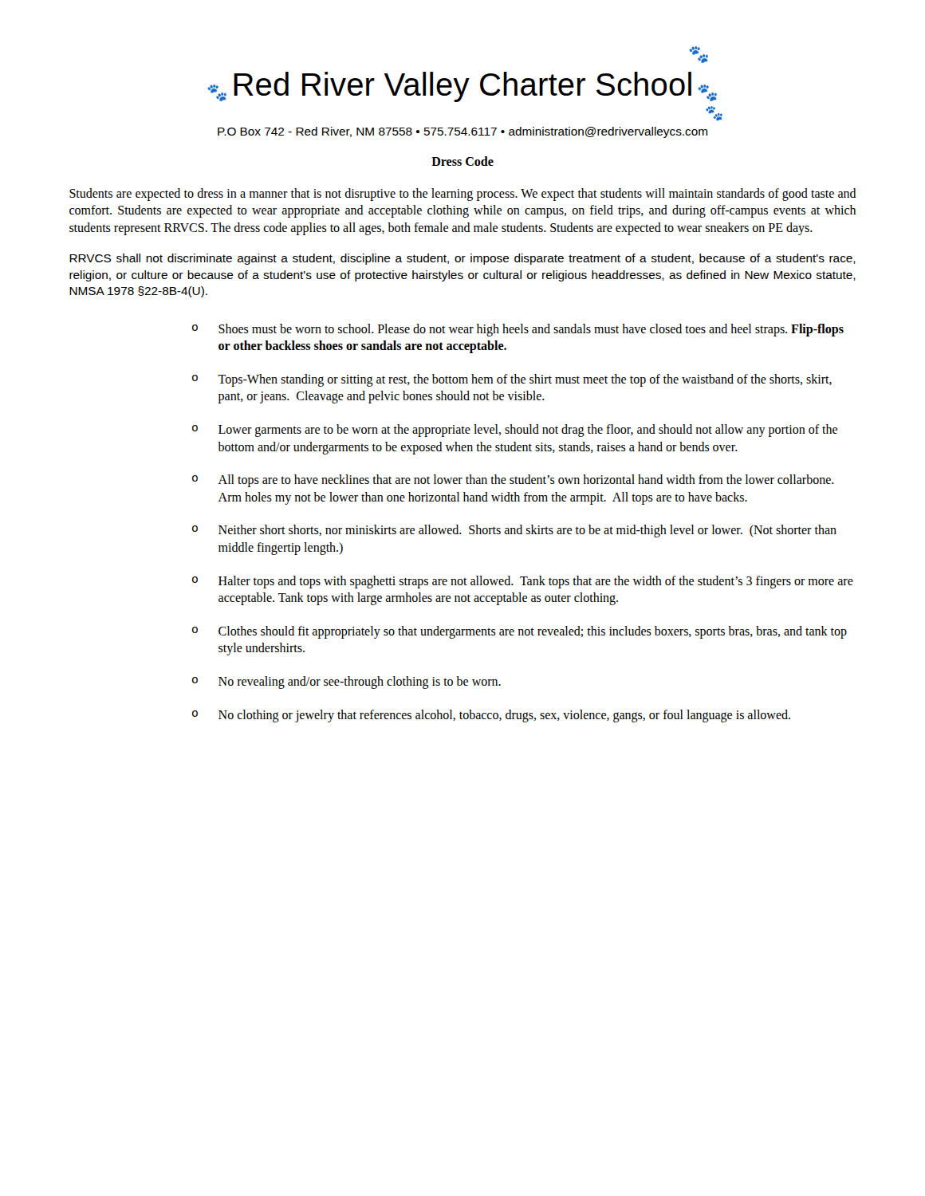🐾
🐾 Red River Valley Charter School 🐾
🐾
P.O Box 742 - Red River, NM 87558 • 575.754.6117 • administration@redrivervalleycs.com
Dress Code
Students are expected to dress in a manner that is not disruptive to the learning process. We expect that students will maintain standards of good taste and comfort. Students are expected to wear appropriate and acceptable clothing while on campus, on field trips, and during off-campus events at which students represent RRVCS. The dress code applies to all ages, both female and male students. Students are expected to wear sneakers on PE days.
RRVCS shall not discriminate against a student, discipline a student, or impose disparate treatment of a student, because of a student's race, religion, or culture or because of a student's use of protective hairstyles or cultural or religious headdresses, as defined in New Mexico statute, NMSA 1978 §22-8B-4(U).
Shoes must be worn to school. Please do not wear high heels and sandals must have closed toes and heel straps. Flip-flops or other backless shoes or sandals are not acceptable.
Tops-When standing or sitting at rest, the bottom hem of the shirt must meet the top of the waistband of the shorts, skirt, pant, or jeans. Cleavage and pelvic bones should not be visible.
Lower garments are to be worn at the appropriate level, should not drag the floor, and should not allow any portion of the bottom and/or undergarments to be exposed when the student sits, stands, raises a hand or bends over.
All tops are to have necklines that are not lower than the student’s own horizontal hand width from the lower collarbone. Arm holes my not be lower than one horizontal hand width from the armpit. All tops are to have backs.
Neither short shorts, nor miniskirts are allowed. Shorts and skirts are to be at mid-thigh level or lower. (Not shorter than middle fingertip length.)
Halter tops and tops with spaghetti straps are not allowed. Tank tops that are the width of the student’s 3 fingers or more are acceptable. Tank tops with large armholes are not acceptable as outer clothing.
Clothes should fit appropriately so that undergarments are not revealed; this includes boxers, sports bras, bras, and tank top style undershirts.
No revealing and/or see-through clothing is to be worn.
No clothing or jewelry that references alcohol, tobacco, drugs, sex, violence, gangs, or foul language is allowed.